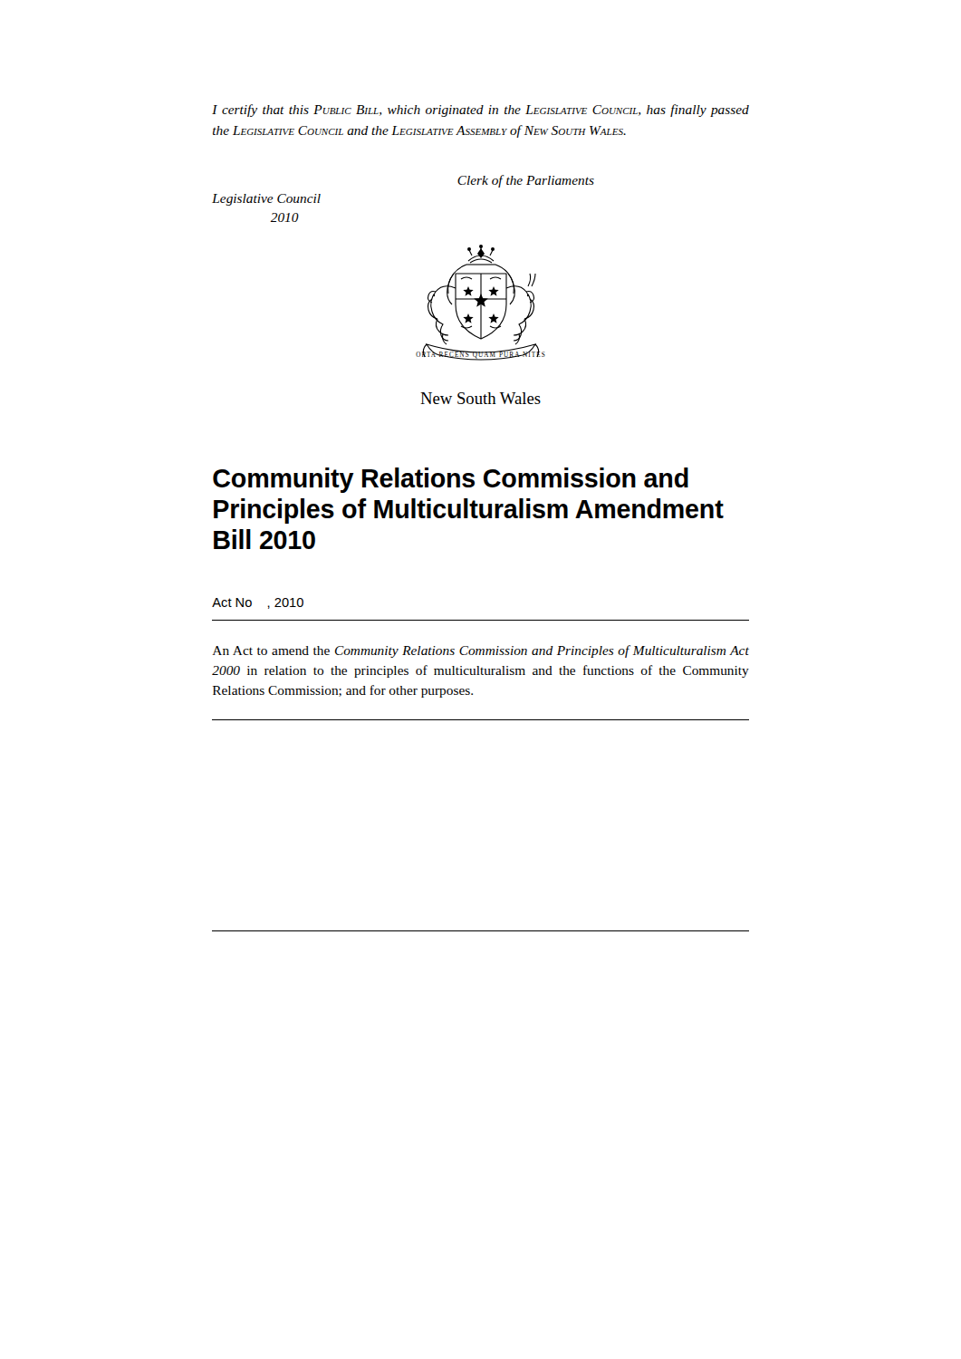I certify that this Public Bill, which originated in the Legislative Council, has finally passed the Legislative Council and the Legislative Assembly of New South Wales.
Clerk of the Parliaments
Legislative Council
2010
ORTA RECENS QUAM PURA NITES
New South Wales
Community Relations Commission and Principles of Multiculturalism Amendment Bill 2010
Act No , 2010
An Act to amend the Community Relations Commission and Principles of Multiculturalism Act 2000 in relation to the principles of multiculturalism and the functions of the Community Relations Commission; and for other purposes.